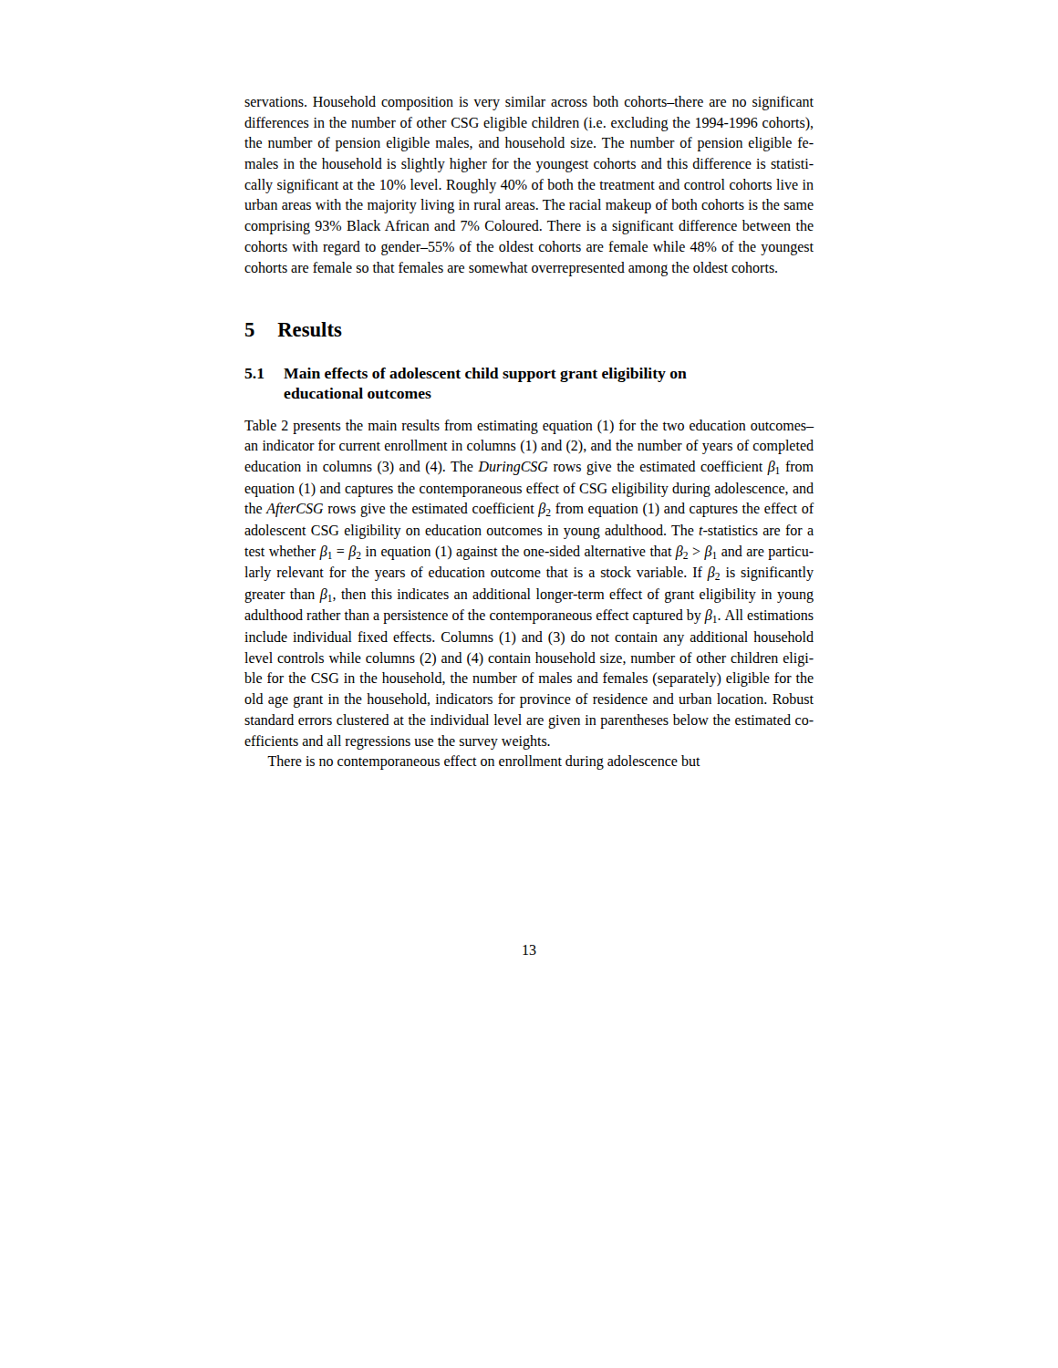servations. Household composition is very similar across both cohorts–there are no significant differences in the number of other CSG eligible children (i.e. excluding the 1994-1996 cohorts), the number of pension eligible males, and household size. The number of pension eligible females in the household is slightly higher for the youngest cohorts and this difference is statistically significant at the 10% level. Roughly 40% of both the treatment and control cohorts live in urban areas with the majority living in rural areas. The racial makeup of both cohorts is the same comprising 93% Black African and 7% Coloured. There is a significant difference between the cohorts with regard to gender–55% of the oldest cohorts are female while 48% of the youngest cohorts are female so that females are somewhat overrepresented among the oldest cohorts.
5 Results
5.1 Main effects of adolescent child support grant eligibility on educational outcomes
Table 2 presents the main results from estimating equation (1) for the two education outcomes–an indicator for current enrollment in columns (1) and (2), and the number of years of completed education in columns (3) and (4). The DuringCSG rows give the estimated coefficient β1 from equation (1) and captures the contemporaneous effect of CSG eligibility during adolescence, and the AfterCSG rows give the estimated coefficient β2 from equation (1) and captures the effect of adolescent CSG eligibility on education outcomes in young adulthood. The t-statistics are for a test whether β1 = β2 in equation (1) against the one-sided alternative that β2 > β1 and are particularly relevant for the years of education outcome that is a stock variable. If β2 is significantly greater than β1, then this indicates an additional longer-term effect of grant eligibility in young adulthood rather than a persistence of the contemporaneous effect captured by β1. All estimations include individual fixed effects. Columns (1) and (3) do not contain any additional household level controls while columns (2) and (4) contain household size, number of other children eligible for the CSG in the household, the number of males and females (separately) eligible for the old age grant in the household, indicators for province of residence and urban location. Robust standard errors clustered at the individual level are given in parentheses below the estimated coefficients and all regressions use the survey weights.
There is no contemporaneous effect on enrollment during adolescence but
13